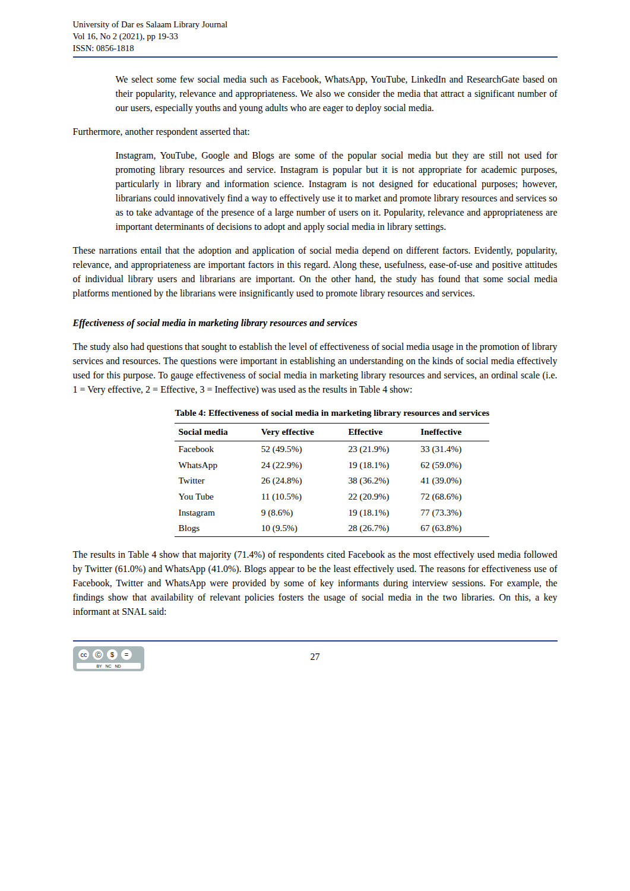University of Dar es Salaam Library Journal
Vol 16, No 2 (2021), pp 19-33
ISSN: 0856-1818
We select some few social media such as Facebook, WhatsApp, YouTube, LinkedIn and ResearchGate based on their popularity, relevance and appropriateness. We also we consider the media that attract a significant number of our users, especially youths and young adults who are eager to deploy social media.
Furthermore, another respondent asserted that:
Instagram, YouTube, Google and Blogs are some of the popular social media but they are still not used for promoting library resources and service. Instagram is popular but it is not appropriate for academic purposes, particularly in library and information science. Instagram is not designed for educational purposes; however, librarians could innovatively find a way to effectively use it to market and promote library resources and services so as to take advantage of the presence of a large number of users on it. Popularity, relevance and appropriateness are important determinants of decisions to adopt and apply social media in library settings.
These narrations entail that the adoption and application of social media depend on different factors. Evidently, popularity, relevance, and appropriateness are important factors in this regard. Along these, usefulness, ease-of-use and positive attitudes of individual library users and librarians are important. On the other hand, the study has found that some social media platforms mentioned by the librarians were insignificantly used to promote library resources and services.
Effectiveness of social media in marketing library resources and services
The study also had questions that sought to establish the level of effectiveness of social media usage in the promotion of library services and resources. The questions were important in establishing an understanding on the kinds of social media effectively used for this purpose. To gauge effectiveness of social media in marketing library resources and services, an ordinal scale (i.e. 1 = Very effective, 2 = Effective, 3 = Ineffective) was used as the results in Table 4 show:
Table 4: Effectiveness of social media in marketing library resources and services
| Social media | Very effective | Effective | Ineffective |
| --- | --- | --- | --- |
| Facebook | 52 (49.5%) | 23 (21.9%) | 33 (31.4%) |
| WhatsApp | 24 (22.9%) | 19 (18.1%) | 62 (59.0%) |
| Twitter | 26 (24.8%) | 38 (36.2%) | 41 (39.0%) |
| You Tube | 11 (10.5%) | 22 (20.9%) | 72 (68.6%) |
| Instagram | 9 (8.6%) | 19 (18.1%) | 77 (73.3%) |
| Blogs | 10 (9.5%) | 28 (26.7%) | 67 (63.8%) |
The results in Table 4 show that majority (71.4%) of respondents cited Facebook as the most effectively used media followed by Twitter (61.0%) and WhatsApp (41.0%). Blogs appear to be the least effectively used. The reasons for effectiveness use of Facebook, Twitter and WhatsApp were provided by some of key informants during interview sessions. For example, the findings show that availability of relevant policies fosters the usage of social media in the two libraries. On this, a key informant at SNAL said:
cc Ⓒ $ = BY NC ND
27